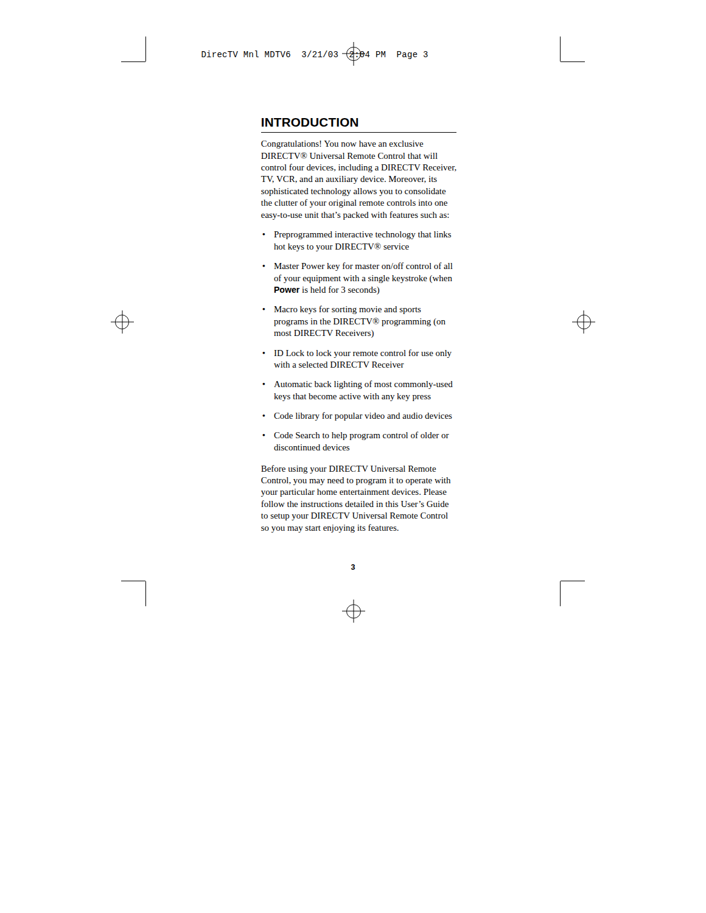DirecTV Mnl MDTV6 3/21/03 2:04 PM Page 3
INTRODUCTION
Congratulations! You now have an exclusive DIRECTV® Universal Remote Control that will control four devices, including a DIRECTV Receiver, TV, VCR, and an auxiliary device. Moreover, its sophisticated technology allows you to consolidate the clutter of your original remote controls into one easy-to-use unit that’s packed with features such as:
Preprogrammed interactive technology that links hot keys to your DIRECTV® service
Master Power key for master on/off control of all of your equipment with a single keystroke (when Power is held for 3 seconds)
Macro keys for sorting movie and sports programs in the DIRECTV® programming (on most DIRECTV Receivers)
ID Lock to lock your remote control for use only with a selected DIRECTV Receiver
Automatic back lighting of most commonly-used keys that become active with any key press
Code library for popular video and audio devices
Code Search to help program control of older or discontinued devices
Before using your DIRECTV Universal Remote Control, you may need to program it to operate with your particular home entertainment devices. Please follow the instructions detailed in this User’s Guide to setup your DIRECTV Universal Remote Control so you may start enjoying its features.
3